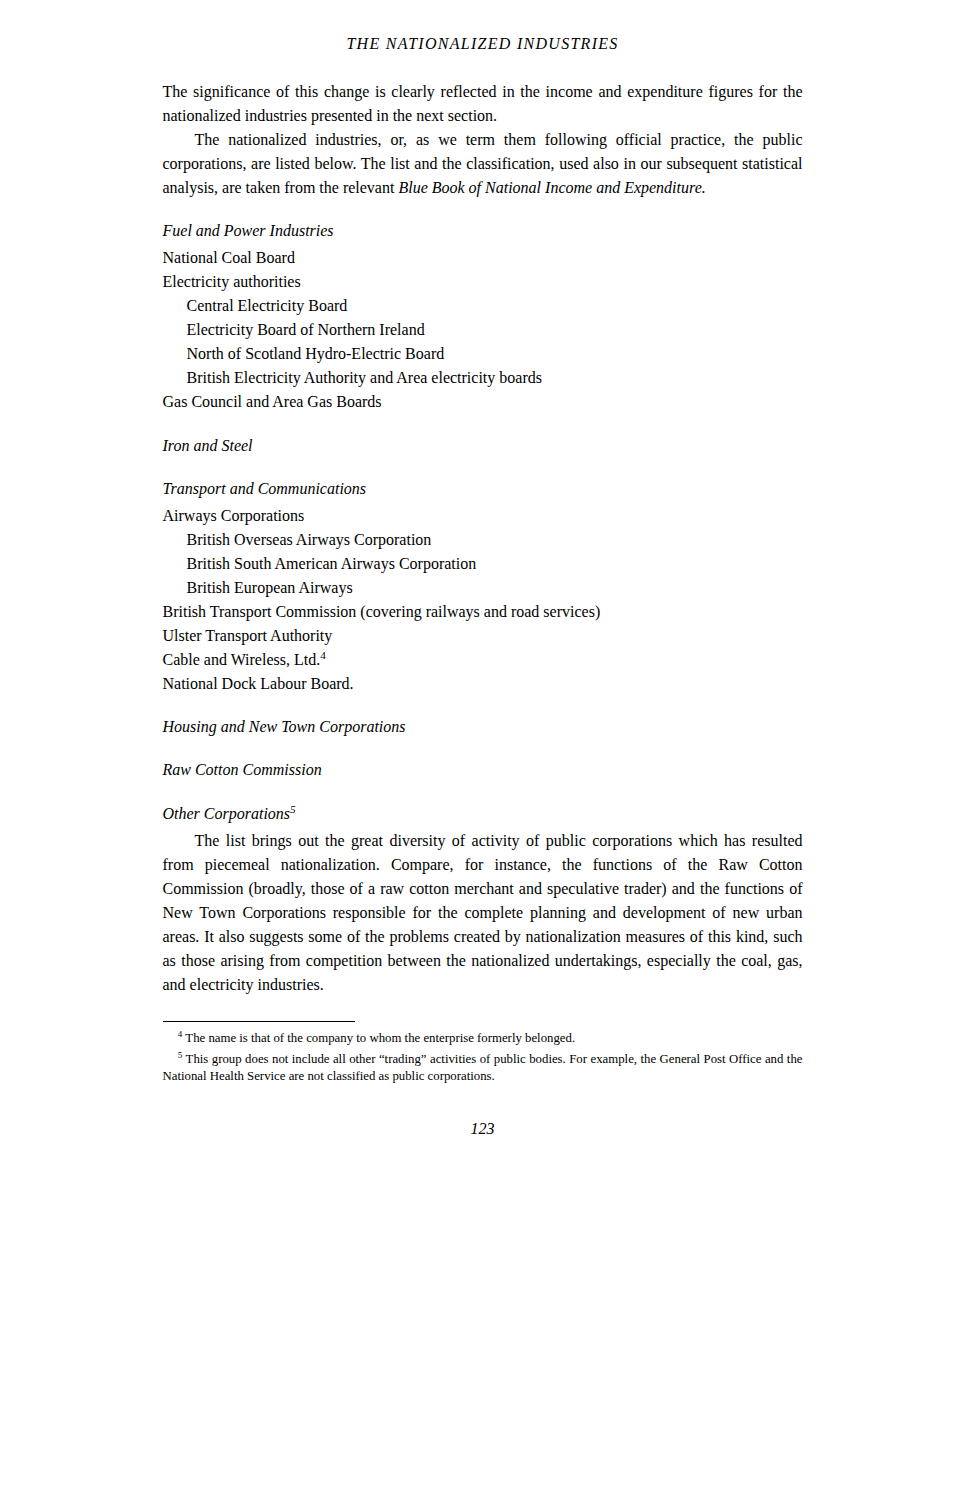THE NATIONALIZED INDUSTRIES
The significance of this change is clearly reflected in the income and expenditure figures for the nationalized industries presented in the next section.
The nationalized industries, or, as we term them following official practice, the public corporations, are listed below. The list and the classification, used also in our subsequent statistical analysis, are taken from the relevant Blue Book of National Income and Expenditure.
Fuel and Power Industries
National Coal Board
Electricity authorities
Central Electricity Board
Electricity Board of Northern Ireland
North of Scotland Hydro-Electric Board
British Electricity Authority and Area electricity boards
Gas Council and Area Gas Boards
Iron and Steel
Transport and Communications
Airways Corporations
British Overseas Airways Corporation
British South American Airways Corporation
British European Airways
British Transport Commission (covering railways and road services)
Ulster Transport Authority
Cable and Wireless, Ltd.4
National Dock Labour Board.
Housing and New Town Corporations
Raw Cotton Commission
Other Corporations5
The list brings out the great diversity of activity of public corporations which has resulted from piecemeal nationalization. Compare, for instance, the functions of the Raw Cotton Commission (broadly, those of a raw cotton merchant and speculative trader) and the functions of New Town Corporations responsible for the complete planning and development of new urban areas. It also suggests some of the problems created by nationalization measures of this kind, such as those arising from competition between the nationalized undertakings, especially the coal, gas, and electricity industries.
4 The name is that of the company to whom the enterprise formerly belonged.
5 This group does not include all other “trading” activities of public bodies. For example, the General Post Office and the National Health Service are not classified as public corporations.
123